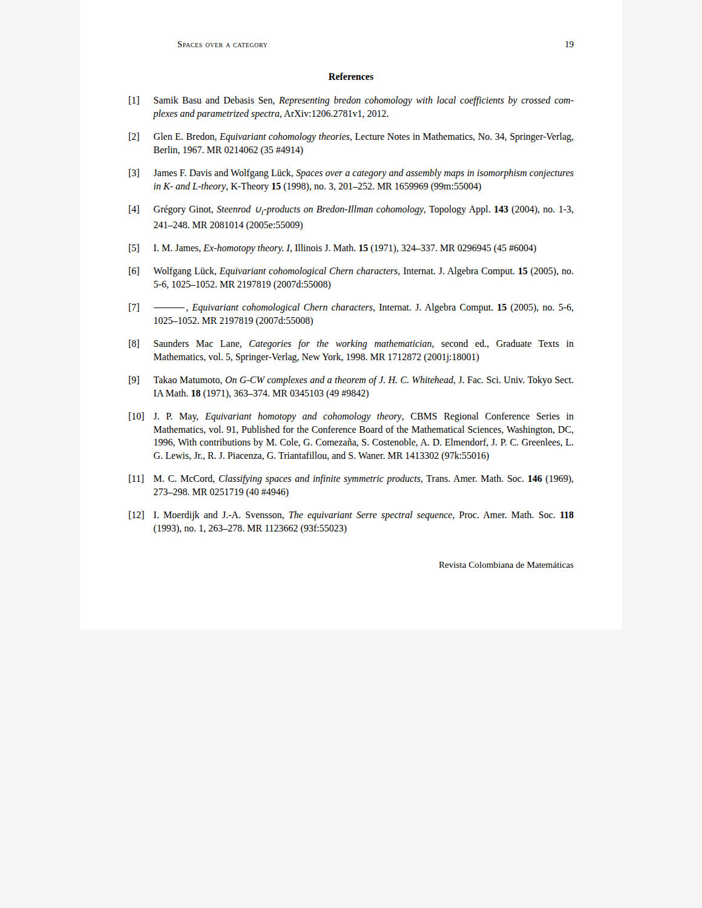Spaces over a category 19
References
[1] Samik Basu and Debasis Sen, Representing bredon cohomology with local coefficients by crossed complexes and parametrized spectra, ArXiv:1206.2781v1, 2012.
[2] Glen E. Bredon, Equivariant cohomology theories, Lecture Notes in Mathematics, No. 34, Springer-Verlag, Berlin, 1967. MR 0214062 (35 #4914)
[3] James F. Davis and Wolfgang Lück, Spaces over a category and assembly maps in isomorphism conjectures in K- and L-theory, K-Theory 15 (1998), no. 3, 201–252. MR 1659969 (99m:55004)
[4] Grégory Ginot, Steenrod ∪i-products on Bredon-Illman cohomology, Topology Appl. 143 (2004), no. 1-3, 241–248. MR 2081014 (2005e:55009)
[5] I. M. James, Ex-homotopy theory. I, Illinois J. Math. 15 (1971), 324–337. MR 0296945 (45 #6004)
[6] Wolfgang Lück, Equivariant cohomological Chern characters, Internat. J. Algebra Comput. 15 (2005), no. 5-6, 1025–1052. MR 2197819 (2007d:55008)
[7] , Equivariant cohomological Chern characters, Internat. J. Algebra Comput. 15 (2005), no. 5-6, 1025–1052. MR 2197819 (2007d:55008)
[8] Saunders Mac Lane, Categories for the working mathematician, second ed., Graduate Texts in Mathematics, vol. 5, Springer-Verlag, New York, 1998. MR 1712872 (2001j:18001)
[9] Takao Matumoto, On G-CW complexes and a theorem of J. H. C. Whitehead, J. Fac. Sci. Univ. Tokyo Sect. IA Math. 18 (1971), 363–374. MR 0345103 (49 #9842)
[10] J. P. May, Equivariant homotopy and cohomology theory, CBMS Regional Conference Series in Mathematics, vol. 91, Published for the Conference Board of the Mathematical Sciences, Washington, DC, 1996, With contributions by M. Cole, G. Comezaña, S. Costenoble, A. D. Elmendorf, J. P. C. Greenlees, L. G. Lewis, Jr., R. J. Piacenza, G. Triantafillou, and S. Waner. MR 1413302 (97k:55016)
[11] M. C. McCord, Classifying spaces and infinite symmetric products, Trans. Amer. Math. Soc. 146 (1969), 273–298. MR 0251719 (40 #4946)
[12] I. Moerdijk and J.-A. Svensson, The equivariant Serre spectral sequence, Proc. Amer. Math. Soc. 118 (1993), no. 1, 263–278. MR 1123662 (93f:55023)
Revista Colombiana de Matemáticas